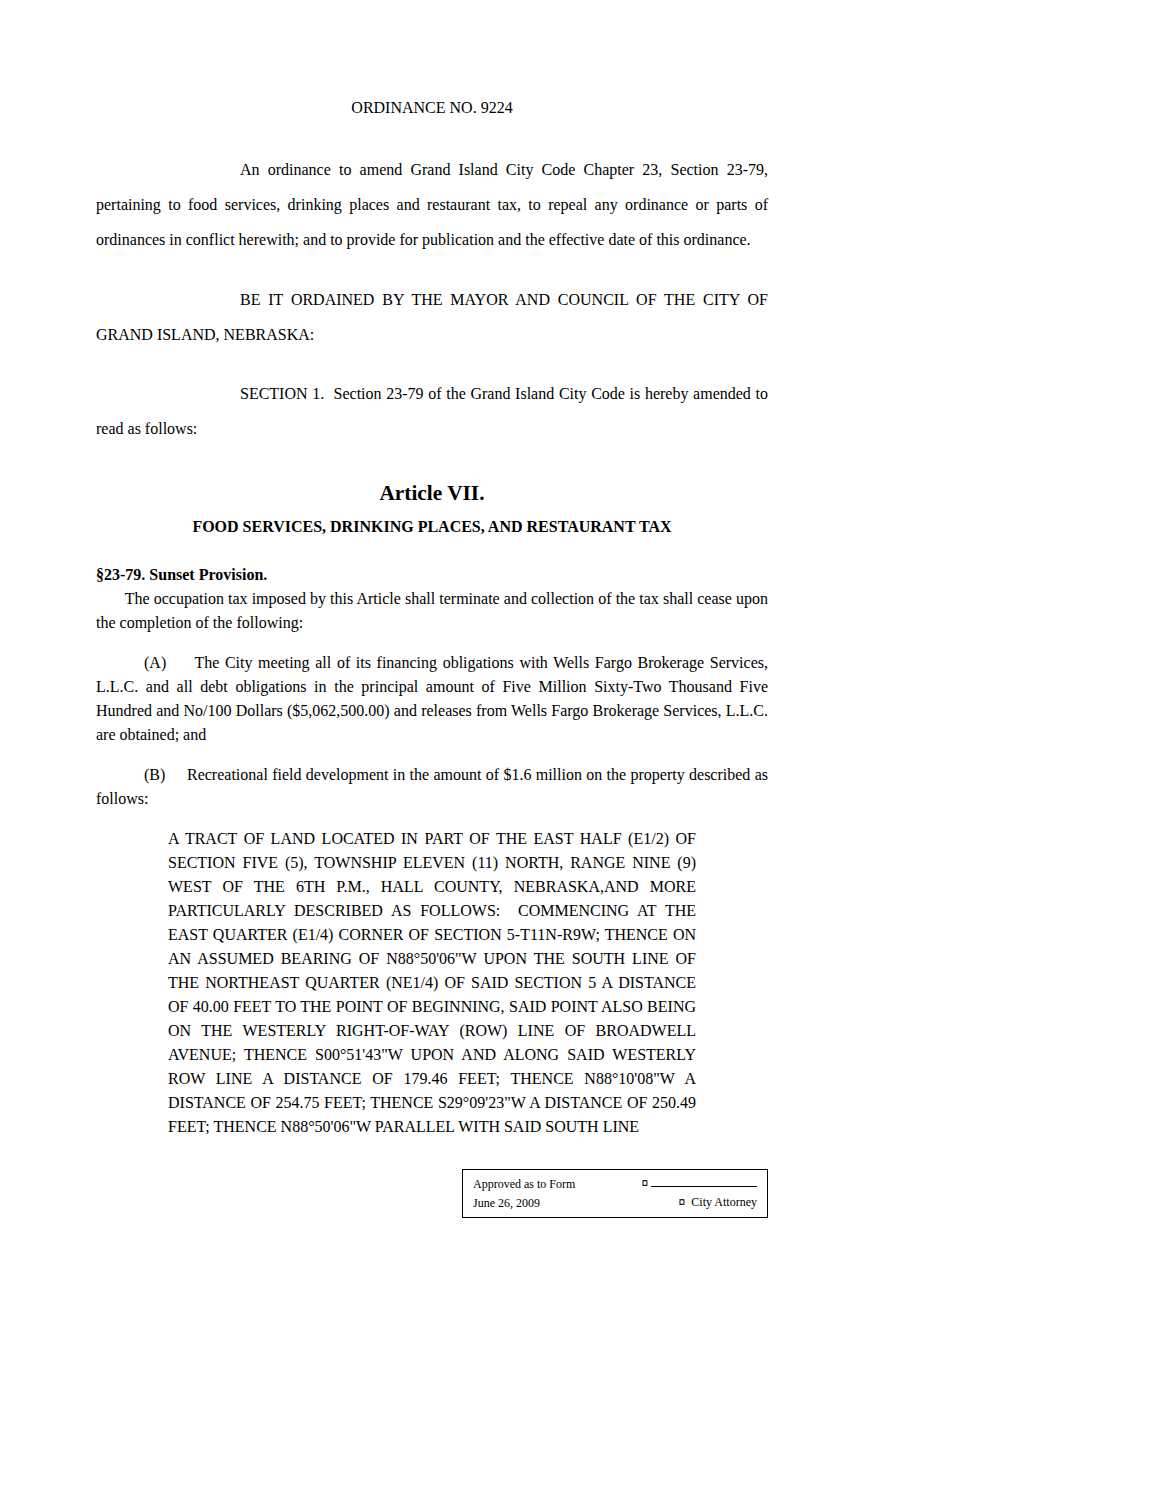ORDINANCE NO. 9224
An ordinance to amend Grand Island City Code Chapter 23, Section 23-79, pertaining to food services, drinking places and restaurant tax, to repeal any ordinance or parts of ordinances in conflict herewith; and to provide for publication and the effective date of this ordinance.
BE IT ORDAINED BY THE MAYOR AND COUNCIL OF THE CITY OF GRAND ISLAND, NEBRASKA:
SECTION 1. Section 23-79 of the Grand Island City Code is hereby amended to read as follows:
Article VII.
FOOD SERVICES, DRINKING PLACES, AND RESTAURANT TAX
§23-79. Sunset Provision.
The occupation tax imposed by this Article shall terminate and collection of the tax shall cease upon the completion of the following:
(A) The City meeting all of its financing obligations with Wells Fargo Brokerage Services, L.L.C. and all debt obligations in the principal amount of Five Million Sixty-Two Thousand Five Hundred and No/100 Dollars ($5,062,500.00) and releases from Wells Fargo Brokerage Services, L.L.C. are obtained; and
(B) Recreational field development in the amount of $1.6 million on the property described as follows:
A TRACT OF LAND LOCATED IN PART OF THE EAST HALF (E1/2) OF SECTION FIVE (5), TOWNSHIP ELEVEN (11) NORTH, RANGE NINE (9) WEST OF THE 6TH P.M., HALL COUNTY, NEBRASKA,AND MORE PARTICULARLY DESCRIBED AS FOLLOWS: COMMENCING AT THE EAST QUARTER (E1/4) CORNER OF SECTION 5-T11N-R9W; THENCE ON AN ASSUMED BEARING OF N88°50'06"W UPON THE SOUTH LINE OF THE NORTHEAST QUARTER (NE1/4) OF SAID SECTION 5 A DISTANCE OF 40.00 FEET TO THE POINT OF BEGINNING, SAID POINT ALSO BEING ON THE WESTERLY RIGHT-OF-WAY (ROW) LINE OF BROADWELL AVENUE; THENCE S00°51'43"W UPON AND ALONG SAID WESTERLY ROW LINE A DISTANCE OF 179.46 FEET; THENCE N88°10'08"W A DISTANCE OF 254.75 FEET; THENCE S29°09'23"W A DISTANCE OF 250.49 FEET; THENCE N88°50'06"W PARALLEL WITH SAID SOUTH LINE
| Approved as to Form | ¤ |
| June 26, 2009 | ¤ City Attorney |